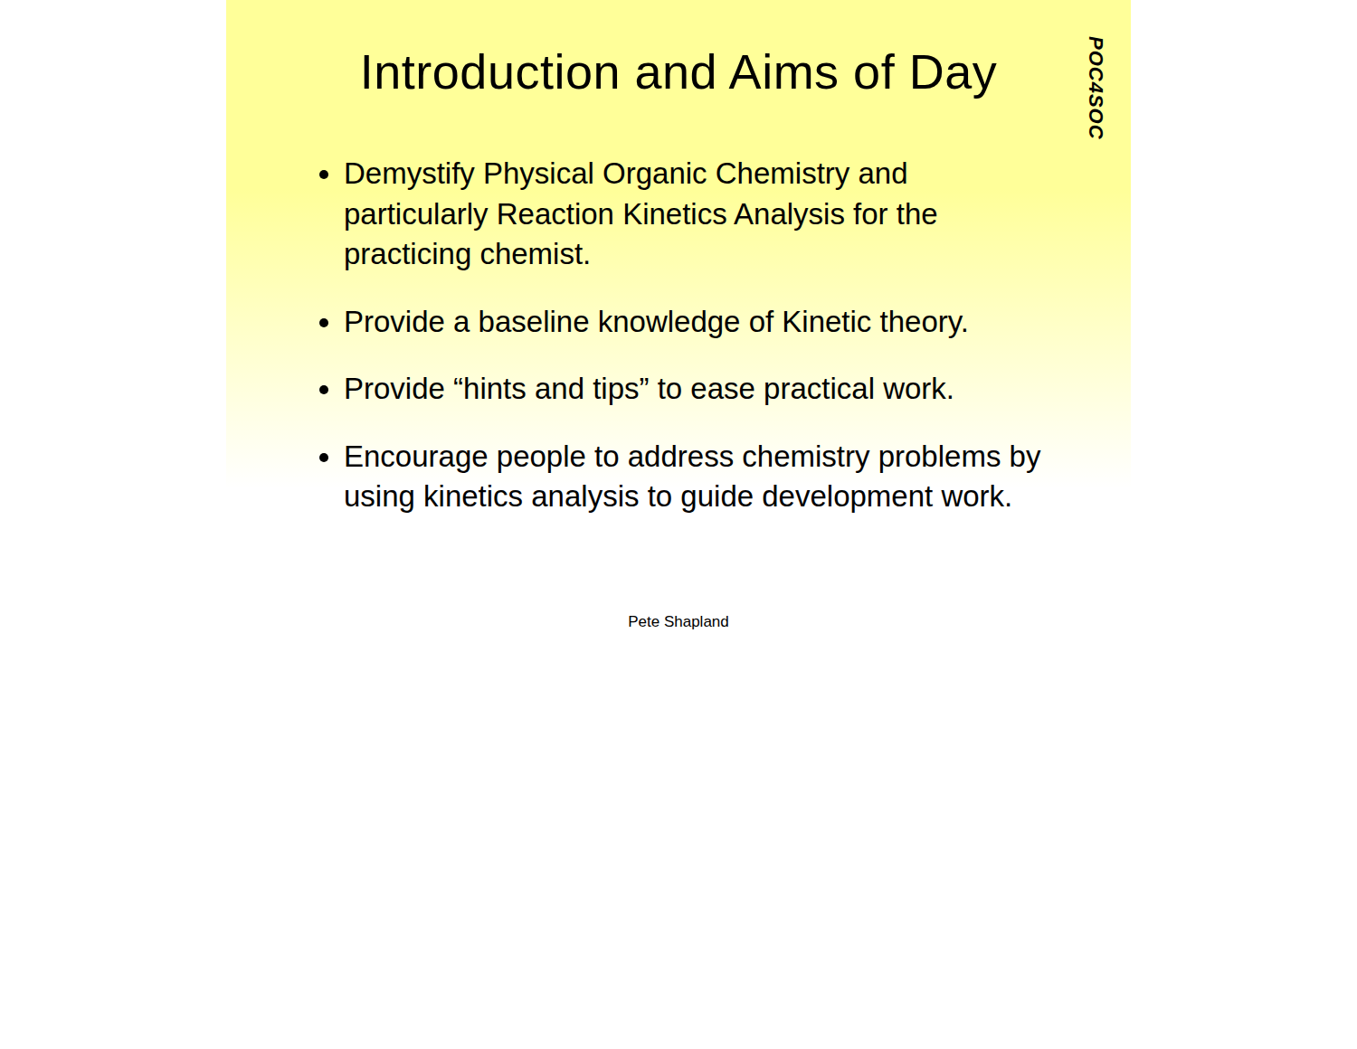POC4SOC
Introduction and Aims of Day
Demystify Physical Organic Chemistry and particularly Reaction Kinetics Analysis for the practicing chemist.
Provide a baseline knowledge of Kinetic theory.
Provide “hints and tips” to ease practical work.
Encourage people to address chemistry problems by using kinetics analysis to guide development work.
Pete Shapland